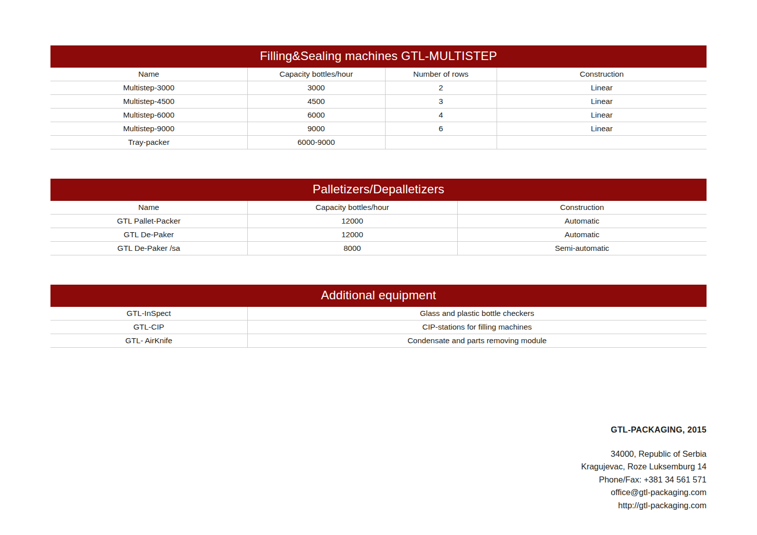Filling&Sealing machines GTL-MULTISTEP
| Name | Capacity bottles/hour | Number of rows | Construction |
| --- | --- | --- | --- |
| Multistep-3000 | 3000 | 2 | Linear |
| Multistep-4500 | 4500 | 3 | Linear |
| Multistep-6000 | 6000 | 4 | Linear |
| Multistep-9000 | 9000 | 6 | Linear |
| Tray-packer | 6000-9000 | | |
Palletizers/Depalletizers
| Name | Capacity bottles/hour | Construction |
| --- | --- | --- |
| GTL Pallet-Packer | 12000 | Automatic |
| GTL De-Paker | 12000 | Automatic |
| GTL De-Paker /sa | 8000 | Semi-automatic |
Additional equipment
| GTL-InSpect | Glass and plastic bottle checkers |
| GTL-CIP | CIP-stations for filling machines |
| GTL- AirKnife | Condensate and parts removing module |
GTL-PACKAGING, 2015
34000, Republic of Serbia
Kragujevac, Roze Luksemburg 14
Phone/Fax: +381 34 561 571
office@gtl-packaging.com
http://gtl-packaging.com